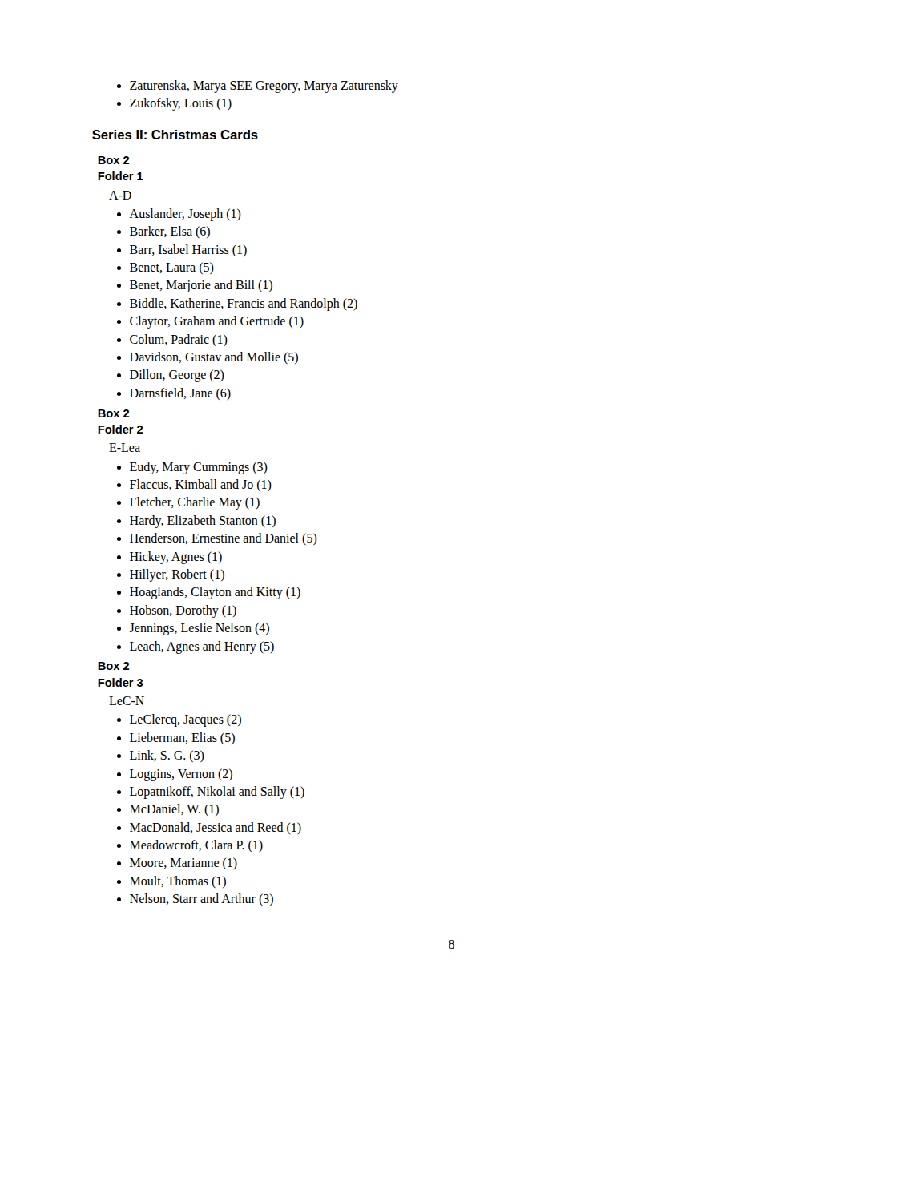Zaturenska, Marya SEE Gregory, Marya Zaturensky
Zukofsky, Louis (1)
Series II: Christmas Cards
Box 2
Folder 1
A-D
Auslander, Joseph (1)
Barker, Elsa (6)
Barr, Isabel Harriss (1)
Benet, Laura (5)
Benet, Marjorie and Bill (1)
Biddle, Katherine, Francis and Randolph (2)
Claytor, Graham and Gertrude (1)
Colum, Padraic (1)
Davidson, Gustav and Mollie (5)
Dillon, George (2)
Darnsfield, Jane (6)
Box 2
Folder 2
E-Lea
Eudy, Mary Cummings (3)
Flaccus, Kimball and Jo (1)
Fletcher, Charlie May (1)
Hardy, Elizabeth Stanton (1)
Henderson, Ernestine and Daniel (5)
Hickey, Agnes (1)
Hillyer, Robert (1)
Hoaglands, Clayton and Kitty (1)
Hobson, Dorothy (1)
Jennings, Leslie Nelson (4)
Leach, Agnes and Henry (5)
Box 2
Folder 3
LeC-N
LeClercq, Jacques (2)
Lieberman, Elias (5)
Link, S. G. (3)
Loggins, Vernon (2)
Lopatnikoff, Nikolai and Sally (1)
McDaniel, W. (1)
MacDonald, Jessica and Reed (1)
Meadowcroft, Clara P. (1)
Moore, Marianne (1)
Moult, Thomas (1)
Nelson, Starr and Arthur (3)
8